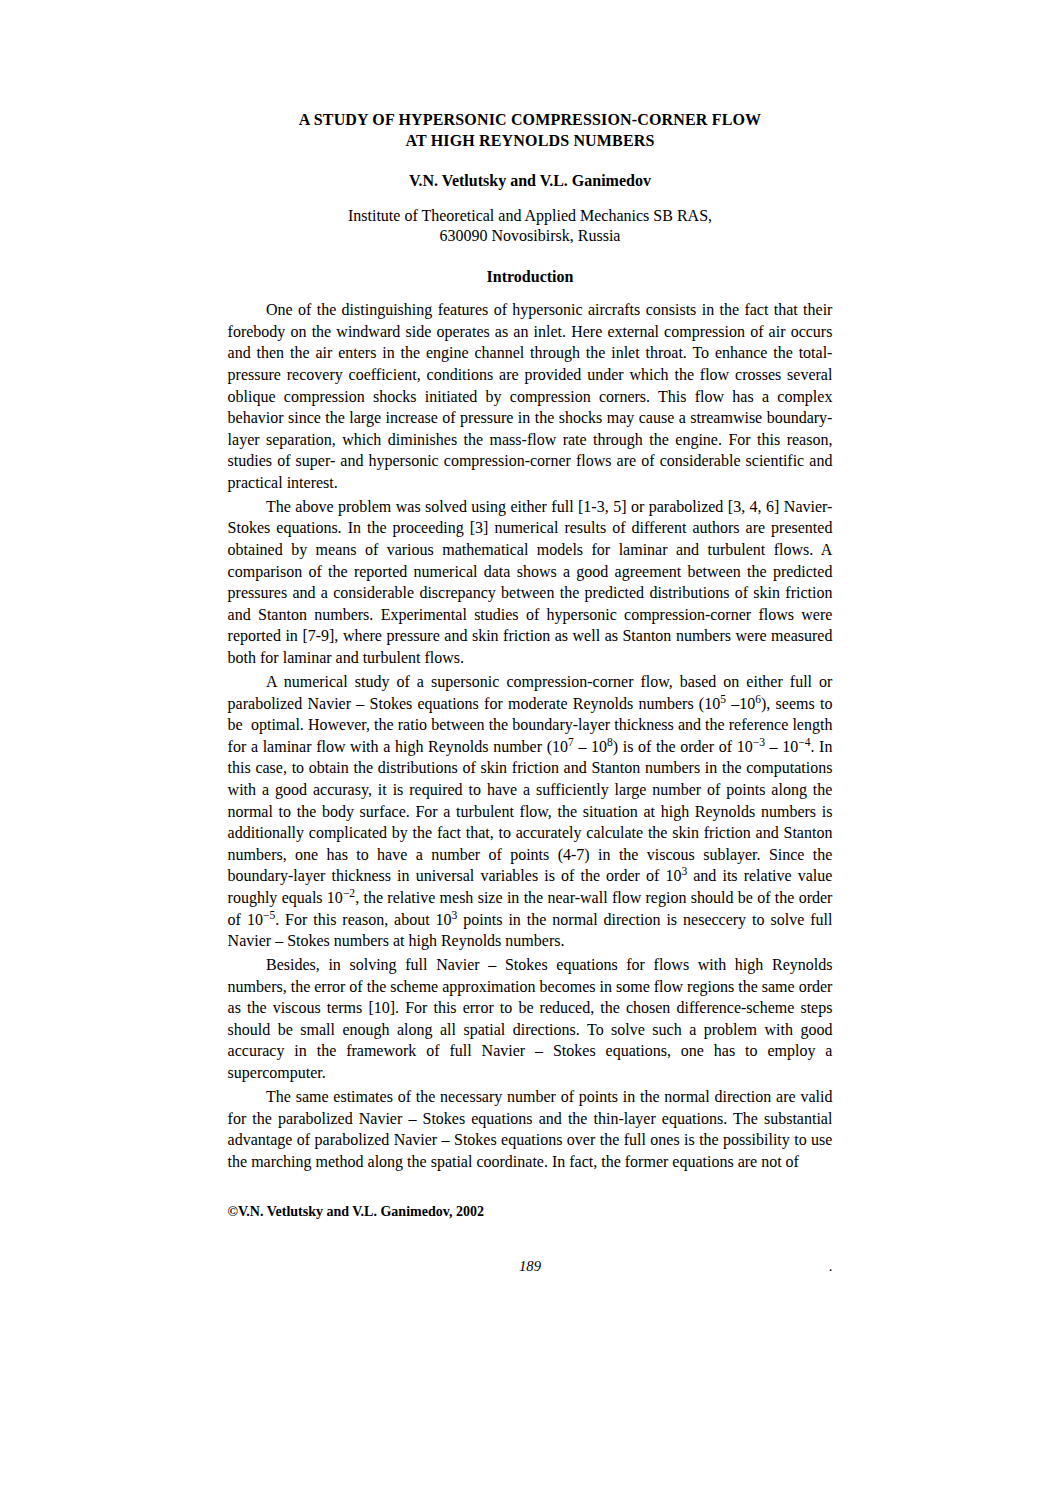A STUDY OF HYPERSONIC COMPRESSION-CORNER FLOW
AT HIGH REYNOLDS NUMBERS
V.N. Vetlutsky and V.L. Ganimedov
Institute of Theoretical and Applied Mechanics SB RAS,
630090 Novosibirsk, Russia
Introduction
One of the distinguishing features of hypersonic aircrafts consists in the fact that their forebody on the windward side operates as an inlet. Here external compression of air occurs and then the air enters in the engine channel through the inlet throat. To enhance the total-pressure recovery coefficient, conditions are provided under which the flow crosses several oblique compression shocks initiated by compression corners. This flow has a complex behavior since the large increase of pressure in the shocks may cause a streamwise boundary-layer separation, which diminishes the mass-flow rate through the engine. For this reason, studies of super- and hypersonic compression-corner flows are of considerable scientific and practical interest.
The above problem was solved using either full [1-3, 5] or parabolized [3, 4, 6] Navier-Stokes equations. In the proceeding [3] numerical results of different authors are presented obtained by means of various mathematical models for laminar and turbulent flows. A comparison of the reported numerical data shows a good agreement between the predicted pressures and a considerable discrepancy between the predicted distributions of skin friction and Stanton numbers. Experimental studies of hypersonic compression-corner flows were reported in [7-9], where pressure and skin friction as well as Stanton numbers were measured both for laminar and turbulent flows.
A numerical study of a supersonic compression-corner flow, based on either full or parabolized Navier – Stokes equations for moderate Reynolds numbers (105 –106), seems to be optimal. However, the ratio between the boundary-layer thickness and the reference length for a laminar flow with a high Reynolds number (107 – 108) is of the order of 10−3 – 10−4. In this case, to obtain the distributions of skin friction and Stanton numbers in the computations with a good accurasy, it is required to have a sufficiently large number of points along the normal to the body surface. For a turbulent flow, the situation at high Reynolds numbers is additionally complicated by the fact that, to accurately calculate the skin friction and Stanton numbers, one has to have a number of points (4-7) in the viscous sublayer. Since the boundary-layer thickness in universal variables is of the order of 103 and its relative value roughly equals 10−2, the relative mesh size in the near-wall flow region should be of the order of 10−5. For this reason, about 103 points in the normal direction is neseccery to solve full Navier – Stokes numbers at high Reynolds numbers.
Besides, in solving full Navier – Stokes equations for flows with high Reynolds numbers, the error of the scheme approximation becomes in some flow regions the same order as the viscous terms [10]. For this error to be reduced, the chosen difference-scheme steps should be small enough along all spatial directions. To solve such a problem with good accuracy in the framework of full Navier – Stokes equations, one has to employ a supercomputer.
The same estimates of the necessary number of points in the normal direction are valid for the parabolized Navier – Stokes equations and the thin-layer equations. The substantial advantage of parabolized Navier – Stokes equations over the full ones is the possibility to use the marching method along the spatial coordinate. In fact, the former equations are not of
©V.N. Vetlutsky and V.L. Ganimedov, 2002
189.